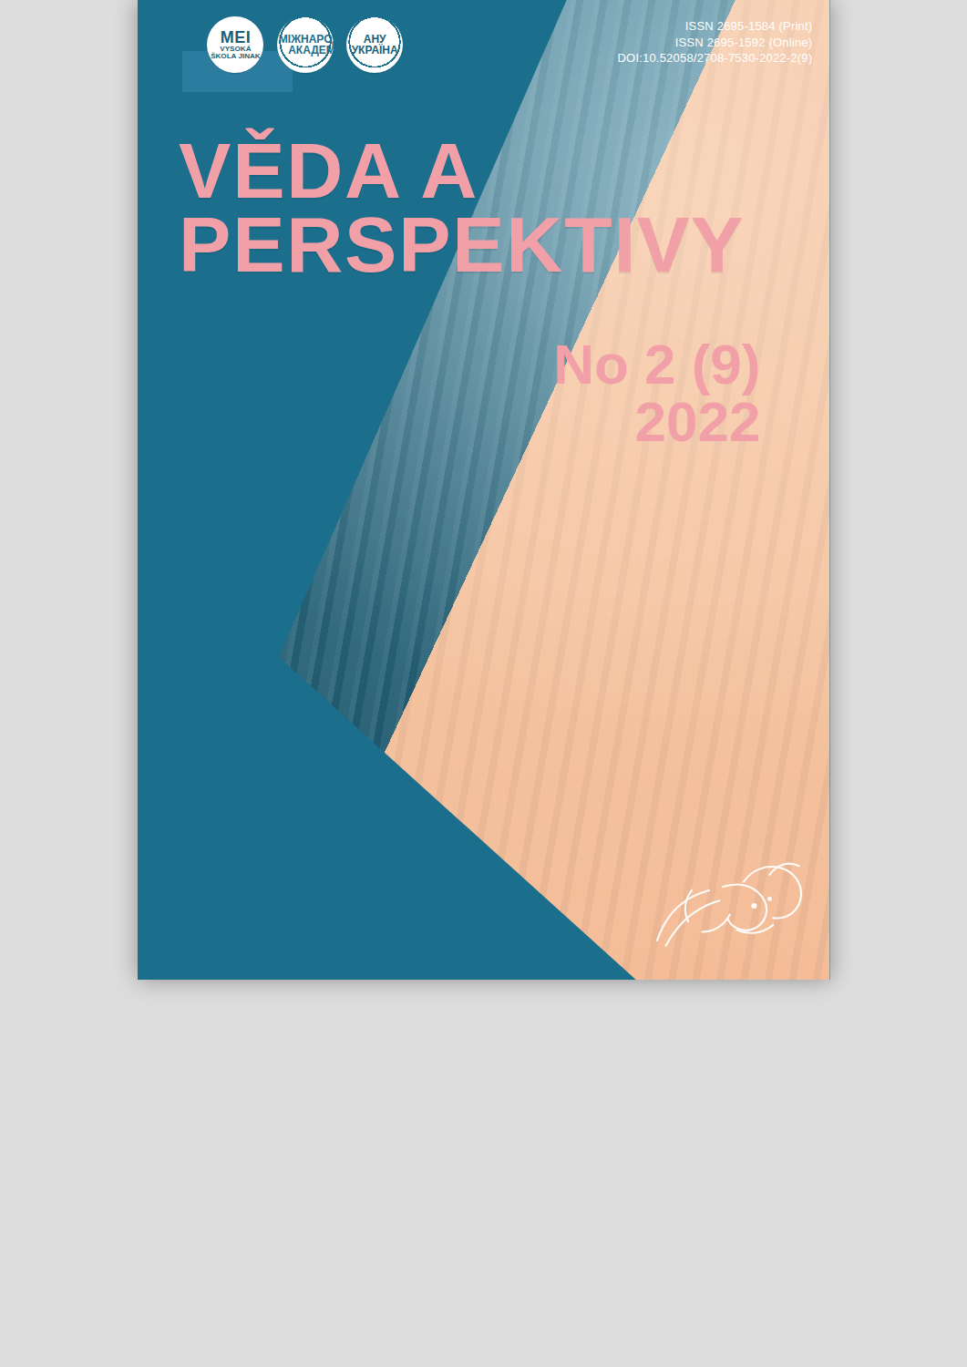MEI
VYSOKÁ ŠKOLA JINAK
МІЖНАРОДНА
АКАДЕМІЯ
АНУ
УКРАЇНА
ISSN 2695-1584 (Print)
ISSN 2695-1592 (Online)
DOI:10.52058/2708-7530-2022-2(9)
Věda a perspektivy
No 2 (9) 2022
Věda a perspektivy, číslo 2 (9), rok 2022. ISSN 2695-1584 (tisk), ISSN 2695-1592 (online), DOI: 10.52058/2708-7530-2022-2(9).